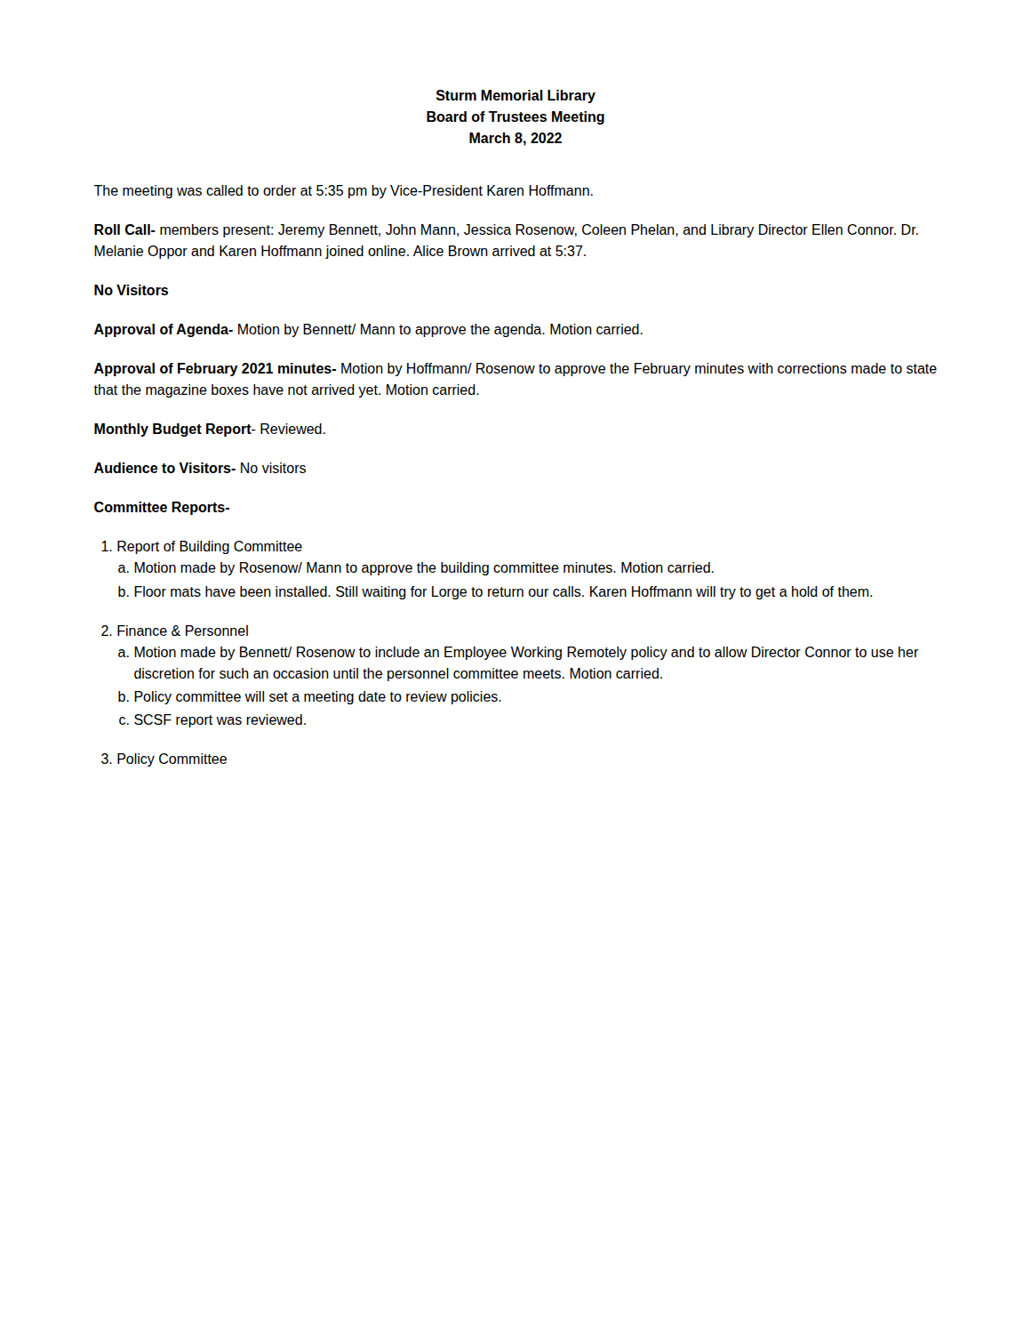Sturm Memorial Library
Board of Trustees Meeting
March 8, 2022
The meeting was called to order at 5:35 pm by Vice-President Karen Hoffmann.
Roll Call- members present: Jeremy Bennett, John Mann, Jessica Rosenow, Coleen Phelan, and Library Director Ellen Connor. Dr. Melanie Oppor and Karen Hoffmann joined online. Alice Brown arrived at 5:37.
No Visitors
Approval of Agenda- Motion by Bennett/ Mann to approve the agenda. Motion carried.
Approval of February 2021 minutes- Motion by Hoffmann/ Rosenow to approve the February minutes with corrections made to state that the magazine boxes have not arrived yet. Motion carried.
Monthly Budget Report- Reviewed.
Audience to Visitors- No visitors
Committee Reports-
Report of Building Committee
Motion made by Rosenow/ Mann to approve the building committee minutes. Motion carried.
Floor mats have been installed. Still waiting for Lorge to return our calls. Karen Hoffmann will try to get a hold of them.
Finance & Personnel
Motion made by Bennett/ Rosenow to include an Employee Working Remotely policy and to allow Director Connor to use her discretion for such an occasion until the personnel committee meets. Motion carried.
Policy committee will set a meeting date to review policies.
SCSF report was reviewed.
Policy Committee